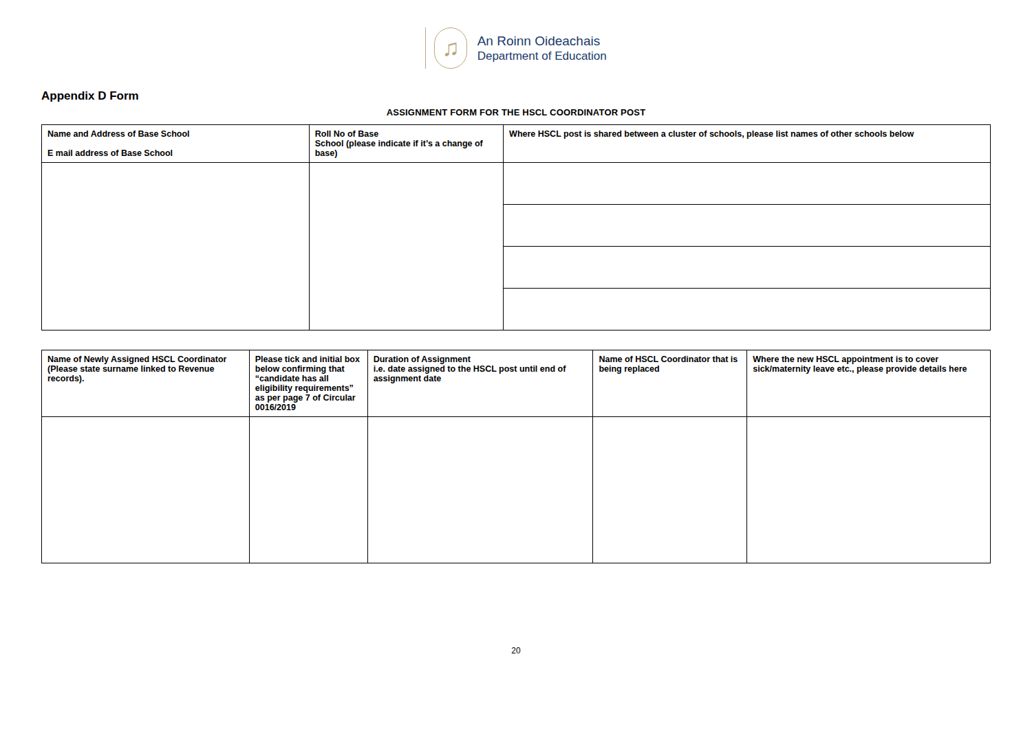♫ An Roinn Oideachais
Department of Education
Appendix D Form
ASSIGNMENT FORM FOR THE HSCL COORDINATOR POST
| Name and Address of Base School E mail address of Base School | Roll No of Base School (please indicate if it’s a change of base) | Where HSCL post is shared between a cluster of schools, please list names of other schools below |
| Name of Newly Assigned HSCL Coordinator (Please state surname linked to Revenue records). | Please tick and initial box below confirming that “candidate has all eligibility requirements” as per page 7 of Circular 0016/2019 | Duration of Assignment i.e. date assigned to the HSCL post until end of assignment date | Name of HSCL Coordinator that is being replaced | Where the new HSCL appointment is to cover sick/maternity leave etc., please provide details here |
20